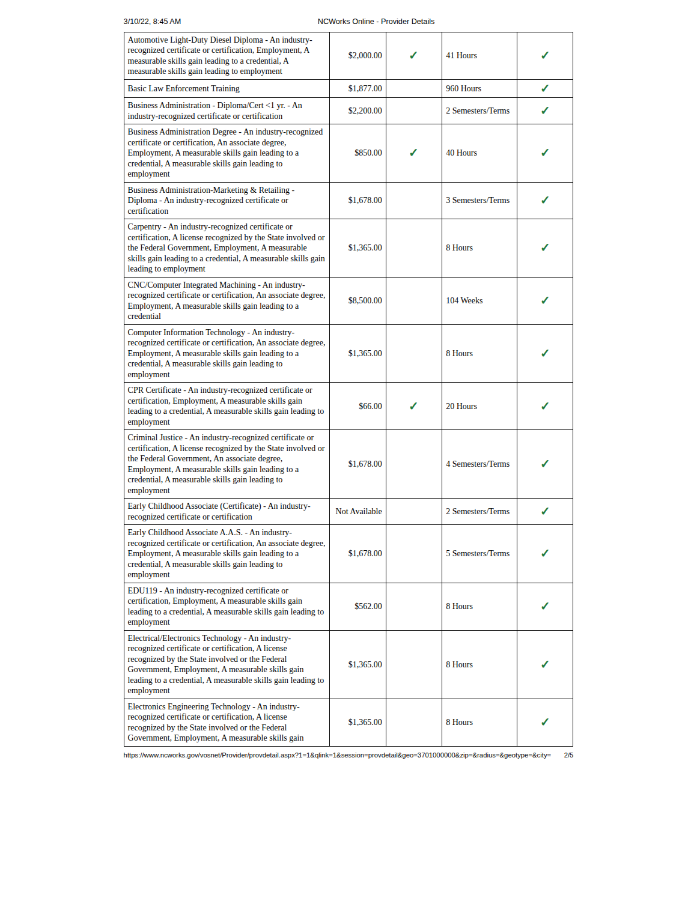3/10/22, 8:45 AM
NCWorks Online - Provider Details
| Automotive Light-Duty Diesel Diploma - An industry-recognized certificate or certification, Employment, A measurable skills gain leading to a credential, A measurable skills gain leading to employment | $2,000.00 | ✓ | 41 Hours | ✓ |
| Basic Law Enforcement Training | $1,877.00 | | 960 Hours | ✓ |
| Business Administration - Diploma/Cert <1 yr. - An industry-recognized certificate or certification | $2,200.00 | | 2 Semesters/Terms | ✓ |
| Business Administration Degree - An industry-recognized certificate or certification, An associate degree, Employment, A measurable skills gain leading to a credential, A measurable skills gain leading to employment | $850.00 | ✓ | 40 Hours | ✓ |
| Business Administration-Marketing & Retailing - Diploma - An industry-recognized certificate or certification | $1,678.00 | | 3 Semesters/Terms | ✓ |
| Carpentry - An industry-recognized certificate or certification, A license recognized by the State involved or the Federal Government, Employment, A measurable skills gain leading to a credential, A measurable skills gain leading to employment | $1,365.00 | | 8 Hours | ✓ |
| CNC/Computer Integrated Machining - An industry-recognized certificate or certification, An associate degree, Employment, A measurable skills gain leading to a credential | $8,500.00 | | 104 Weeks | ✓ |
| Computer Information Technology - An industry-recognized certificate or certification, An associate degree, Employment, A measurable skills gain leading to a credential, A measurable skills gain leading to employment | $1,365.00 | | 8 Hours | ✓ |
| CPR Certificate - An industry-recognized certificate or certification, Employment, A measurable skills gain leading to a credential, A measurable skills gain leading to employment | $66.00 | ✓ | 20 Hours | ✓ |
| Criminal Justice - An industry-recognized certificate or certification, A license recognized by the State involved or the Federal Government, An associate degree, Employment, A measurable skills gain leading to a credential, A measurable skills gain leading to employment | $1,678.00 | | 4 Semesters/Terms | ✓ |
| Early Childhood Associate (Certificate) - An industry-recognized certificate or certification | Not Available | | 2 Semesters/Terms | ✓ |
| Early Childhood Associate A.A.S. - An industry-recognized certificate or certification, An associate degree, Employment, A measurable skills gain leading to a credential, A measurable skills gain leading to employment | $1,678.00 | | 5 Semesters/Terms | ✓ |
| EDU119 - An industry-recognized certificate or certification, Employment, A measurable skills gain leading to a credential, A measurable skills gain leading to employment | $562.00 | | 8 Hours | ✓ |
| Electrical/Electronics Technology - An industry-recognized certificate or certification, A license recognized by the State involved or the Federal Government, Employment, A measurable skills gain leading to a credential, A measurable skills gain leading to employment | $1,365.00 | | 8 Hours | ✓ |
| Electronics Engineering Technology - An industry-recognized certificate or certification, A license recognized by the State involved or the Federal Government, Employment, A measurable skills gain | $1,365.00 | | 8 Hours | ✓ |
https://www.ncworks.gov/vosnet/Provider/provdetail.aspx?1=1&qlink=1&session=provdetail&geo=3701000000&zip=&radius=&geotype=&city=
2/5